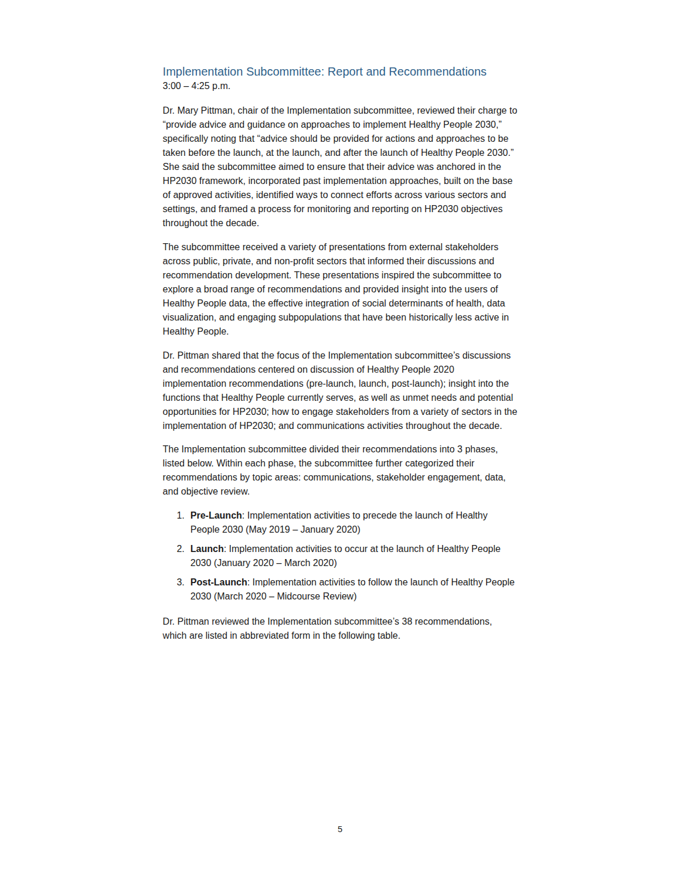Implementation Subcommittee: Report and Recommendations
3:00 – 4:25 p.m.
Dr. Mary Pittman, chair of the Implementation subcommittee, reviewed their charge to “provide advice and guidance on approaches to implement Healthy People 2030,” specifically noting that “advice should be provided for actions and approaches to be taken before the launch, at the launch, and after the launch of Healthy People 2030.” She said the subcommittee aimed to ensure that their advice was anchored in the HP2030 framework, incorporated past implementation approaches, built on the base of approved activities, identified ways to connect efforts across various sectors and settings, and framed a process for monitoring and reporting on HP2030 objectives throughout the decade.
The subcommittee received a variety of presentations from external stakeholders across public, private, and non-profit sectors that informed their discussions and recommendation development. These presentations inspired the subcommittee to explore a broad range of recommendations and provided insight into the users of Healthy People data, the effective integration of social determinants of health, data visualization, and engaging subpopulations that have been historically less active in Healthy People.
Dr. Pittman shared that the focus of the Implementation subcommittee’s discussions and recommendations centered on discussion of Healthy People 2020 implementation recommendations (pre-launch, launch, post-launch); insight into the functions that Healthy People currently serves, as well as unmet needs and potential opportunities for HP2030; how to engage stakeholders from a variety of sectors in the implementation of HP2030; and communications activities throughout the decade.
The Implementation subcommittee divided their recommendations into 3 phases, listed below. Within each phase, the subcommittee further categorized their recommendations by topic areas: communications, stakeholder engagement, data, and objective review.
Pre-Launch: Implementation activities to precede the launch of Healthy People 2030 (May 2019 – January 2020)
Launch: Implementation activities to occur at the launch of Healthy People 2030 (January 2020 – March 2020)
Post-Launch: Implementation activities to follow the launch of Healthy People 2030 (March 2020 – Midcourse Review)
Dr. Pittman reviewed the Implementation subcommittee’s 38 recommendations, which are listed in abbreviated form in the following table.
5